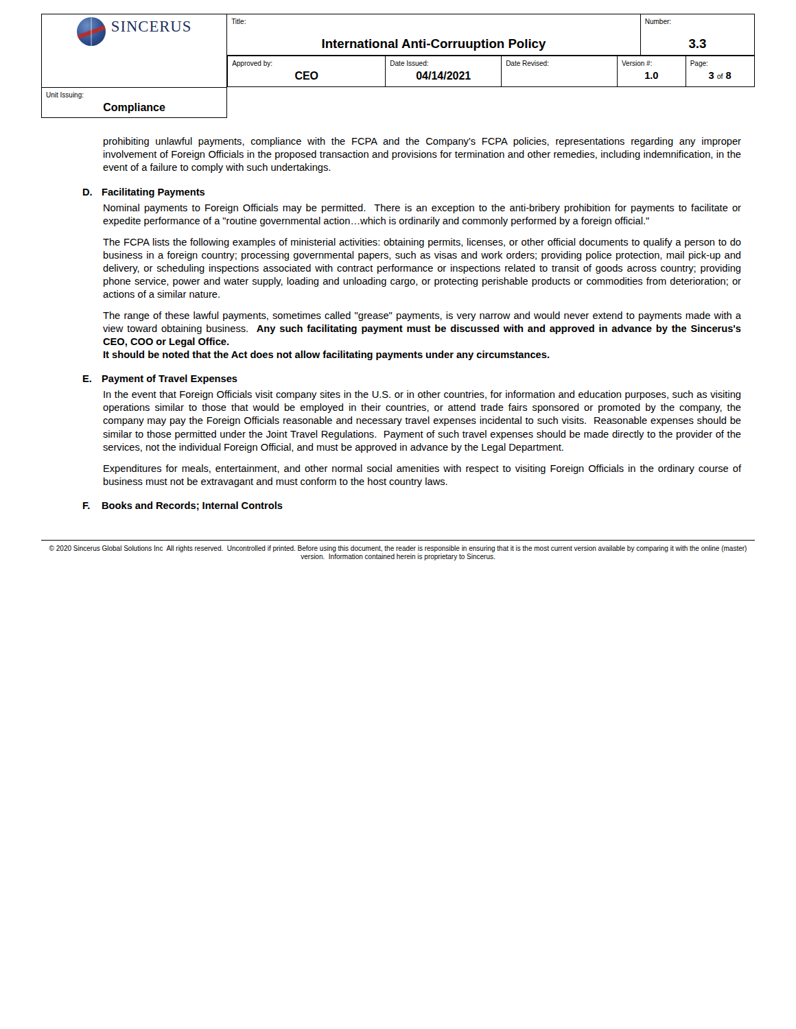| SINCERUS | Title: International Anti-Corruuption Policy | Number: 3.3 |
| / Approved by: CEO / Date Issued: 04/14/2021 / Date Revised: / Version #: 1.0 / Page: 3 of 8 / |
| Unit Issuing: Compliance | |
prohibiting unlawful payments, compliance with the FCPA and the Company's FCPA policies, representations regarding any improper involvement of Foreign Officials in the proposed transaction and provisions for termination and other remedies, including indemnification, in the event of a failure to comply with such undertakings.
D. Facilitating Payments
Nominal payments to Foreign Officials may be permitted. There is an exception to the anti-bribery prohibition for payments to facilitate or expedite performance of a "routine governmental action…which is ordinarily and commonly performed by a foreign official."
The FCPA lists the following examples of ministerial activities: obtaining permits, licenses, or other official documents to qualify a person to do business in a foreign country; processing governmental papers, such as visas and work orders; providing police protection, mail pick-up and delivery, or scheduling inspections associated with contract performance or inspections related to transit of goods across country; providing phone service, power and water supply, loading and unloading cargo, or protecting perishable products or commodities from deterioration; or actions of a similar nature.
The range of these lawful payments, sometimes called "grease" payments, is very narrow and would never extend to payments made with a view toward obtaining business. Any such facilitating payment must be discussed with and approved in advance by the Sincerus's CEO, COO or Legal Office.
It should be noted that the Act does not allow facilitating payments under any circumstances.
E. Payment of Travel Expenses
In the event that Foreign Officials visit company sites in the U.S. or in other countries, for information and education purposes, such as visiting operations similar to those that would be employed in their countries, or attend trade fairs sponsored or promoted by the company, the company may pay the Foreign Officials reasonable and necessary travel expenses incidental to such visits. Reasonable expenses should be similar to those permitted under the Joint Travel Regulations. Payment of such travel expenses should be made directly to the provider of the services, not the individual Foreign Official, and must be approved in advance by the Legal Department.
Expenditures for meals, entertainment, and other normal social amenities with respect to visiting Foreign Officials in the ordinary course of business must not be extravagant and must conform to the host country laws.
F. Books and Records; Internal Controls
© 2020 Sincerus Global Solutions Inc All rights reserved. Uncontrolled if printed. Before using this document, the reader is responsible in ensuring that it is the most current version available by comparing it with the online (master) version. Information contained herein is proprietary to Sincerus.